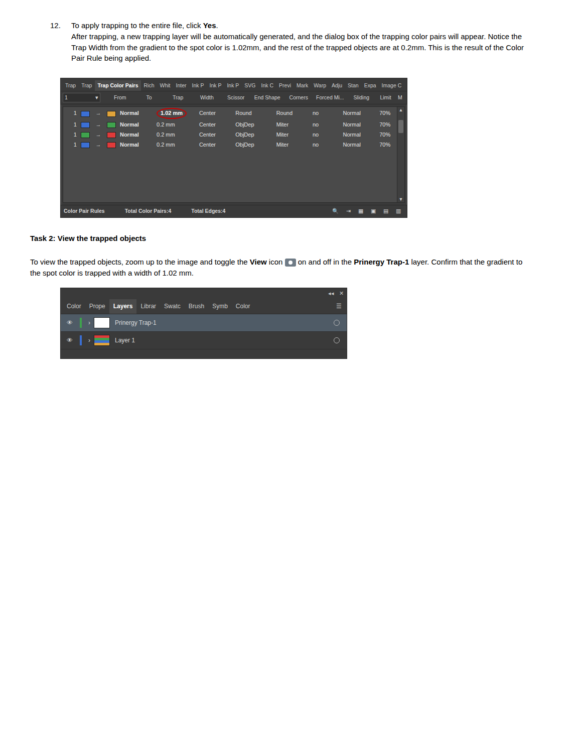12. To apply trapping to the entire file, click Yes.
After trapping, a new trapping layer will be automatically generated, and the dialog box of the trapping color pairs will appear. Notice the Trap Width from the gradient to the spot color is 1.02mm, and the rest of the trapped objects are at 0.2mm. This is the result of the Color Pair Rule being applied.
Trap Trap Trap Color Pairs Rich Whit Inter Ink P Ink P Ink P SVG Ink C Previ Mark Warp Adju Stan Expa Image C « | ☰
1 ▾ From To Trap Width Scissor End Shape Corners Forced Mi... Sliding Limit M
| 1 | | → | | Normal | 1.02 mm | Center | Round | Round | no | Normal | 70% |
| 1 | | → | | Normal | 0.2 mm | Center | ObjDep | Miter | no | Normal | 70% |
| 1 | | → | | Normal | 0.2 mm | Center | ObjDep | Miter | no | Normal | 70% |
| 1 | | → | | Normal | 0.2 mm | Center | ObjDep | Miter | no | Normal | 70% |
▲
▼
Color Pair Rules Total Color Pairs:4 Total Edges:4 🔍 ⇥ ▦ ▣ ▤ ▥
Task 2: View the trapped objects
To view the trapped objects, zoom up to the image and toggle the View icon on and off in the Prinergy Trap-1 layer. Confirm that the gradient to the spot color is trapped with a width of 1.02 mm.
◂◂✕
Color Prope Layers Librar Swatc Brush Symb Color ☰
👁 › Prinergy Trap-1
👁 › Layer 1